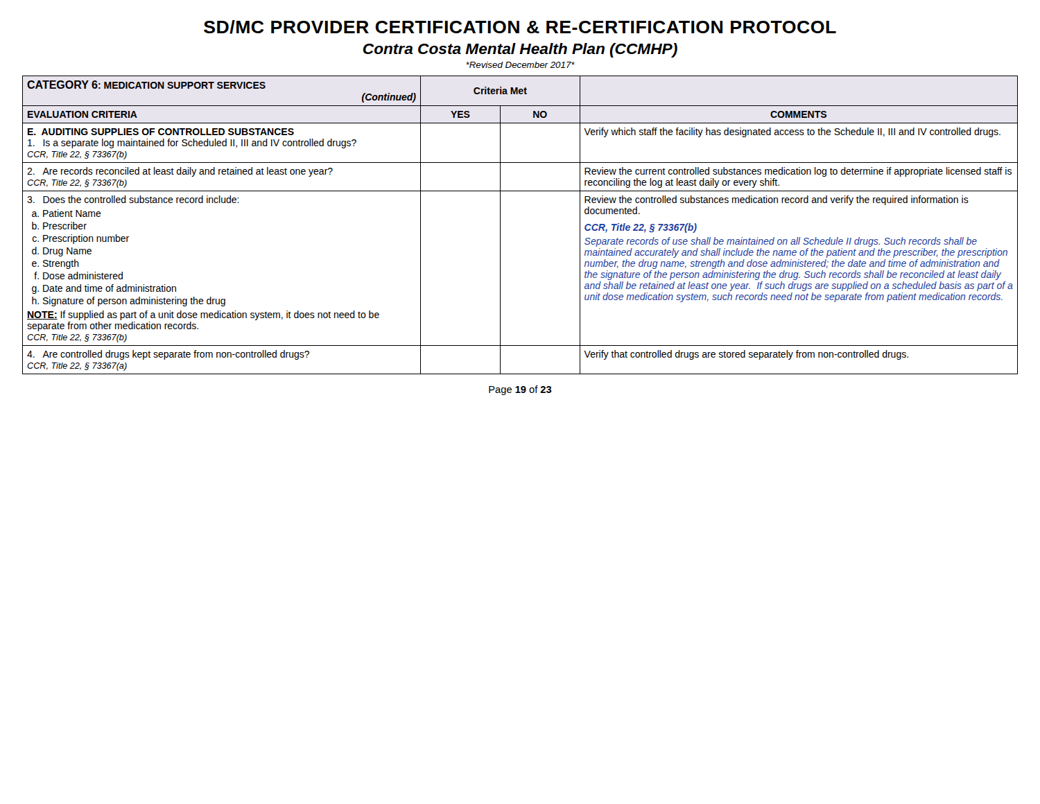SD/MC PROVIDER CERTIFICATION & RE-CERTIFICATION PROTOCOL
Contra Costa Mental Health Plan (CCMHP)
*Revised December 2017*
| CATEGORY 6 : MEDICATION SUPPORT SERVICES (Continued) | Criteria Met | |
| EVALUATION CRITERIA | YES | NO | COMMENTS |
| E. AUDITING SUPPLIES OF CONTROLLED SUBSTANCES 1. Is a separate log maintained for Scheduled II, III and IV controlled drugs? CCR, Title 22, § 73367(b) | | | Verify which staff the facility has designated access to the Schedule II, III and IV controlled drugs. |
| 2. Are records reconciled at least daily and retained at least one year? CCR, Title 22, § 73367(b) | | | Review the current controlled substances medication log to determine if appropriate licensed staff is reconciling the log at least daily or every shift. |
| 3. Does the controlled substance record include: Patient Name Prescriber Prescription number Drug Name Strength Dose administered Date and time of administration Signature of person administering the drug NOTE: If supplied as part of a unit dose medication system, it does not need to be separate from other medication records. CCR, Title 22, § 73367(b) | | | Review the controlled substances medication record and verify the required information is documented. CCR, Title 22, § 73367(b) Separate records of use shall be maintained on all Schedule II drugs. Such records shall be maintained accurately and shall include the name of the patient and the prescriber, the prescription number, the drug name, strength and dose administered; the date and time of administration and the signature of the person administering the drug. Such records shall be reconciled at least daily and shall be retained at least one year. If such drugs are supplied on a scheduled basis as part of a unit dose medication system, such records need not be separate from patient medication records. |
| 4. Are controlled drugs kept separate from non-controlled drugs? CCR, Title 22, § 73367(a) | | | Verify that controlled drugs are stored separately from non-controlled drugs. |
Page 19 of 23